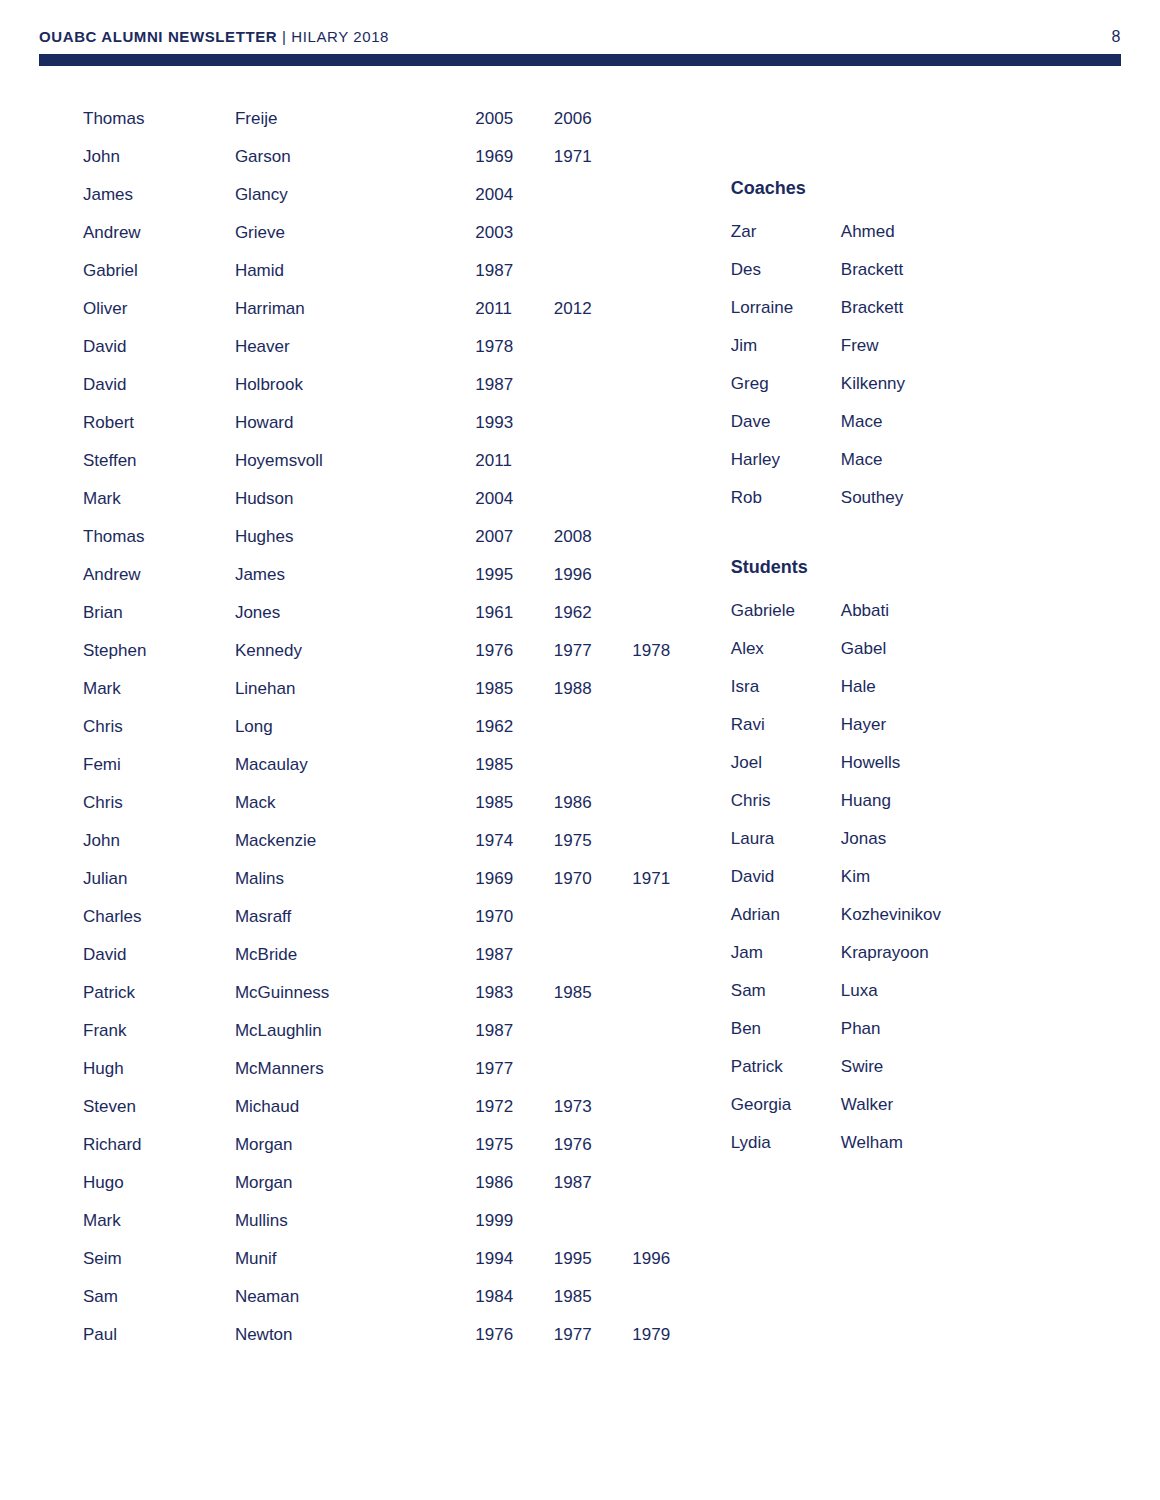OUABC Alumni Newsletter | Hilary 2018
8
| Thomas | Freije | 2005 | 2006 | |
| John | Garson | 1969 | 1971 | |
| James | Glancy | 2004 | | |
| Andrew | Grieve | 2003 | | |
| Gabriel | Hamid | 1987 | | |
| Oliver | Harriman | 2011 | 2012 | |
| David | Heaver | 1978 | | |
| David | Holbrook | 1987 | | |
| Robert | Howard | 1993 | | |
| Steffen | Hoyemsvoll | 2011 | | |
| Mark | Hudson | 2004 | | |
| Thomas | Hughes | 2007 | 2008 | |
| Andrew | James | 1995 | 1996 | |
| Brian | Jones | 1961 | 1962 | |
| Stephen | Kennedy | 1976 | 1977 | 1978 |
| Mark | Linehan | 1985 | 1988 | |
| Chris | Long | 1962 | | |
| Femi | Macaulay | 1985 | | |
| Chris | Mack | 1985 | 1986 | |
| John | Mackenzie | 1974 | 1975 | |
| Julian | Malins | 1969 | 1970 | 1971 |
| Charles | Masraff | 1970 | | |
| David | McBride | 1987 | | |
| Patrick | McGuinness | 1983 | 1985 | |
| Frank | McLaughlin | 1987 | | |
| Hugh | McManners | 1977 | | |
| Steven | Michaud | 1972 | 1973 | |
| Richard | Morgan | 1975 | 1976 | |
| Hugo | Morgan | 1986 | 1987 | |
| Mark | Mullins | 1999 | | |
| Seim | Munif | 1994 | 1995 | 1996 |
| Sam | Neaman | 1984 | 1985 | |
| Paul | Newton | 1976 | 1977 | 1979 |
Coaches
| Zar | Ahmed |
| Des | Brackett |
| Lorraine | Brackett |
| Jim | Frew |
| Greg | Kilkenny |
| Dave | Mace |
| Harley | Mace |
| Rob | Southey |
Students
| Gabriele | Abbati |
| Alex | Gabel |
| Isra | Hale |
| Ravi | Hayer |
| Joel | Howells |
| Chris | Huang |
| Laura | Jonas |
| David | Kim |
| Adrian | Kozhevinikov |
| Jam | Kraprayoon |
| Sam | Luxa |
| Ben | Phan |
| Patrick | Swire |
| Georgia | Walker |
| Lydia | Welham |